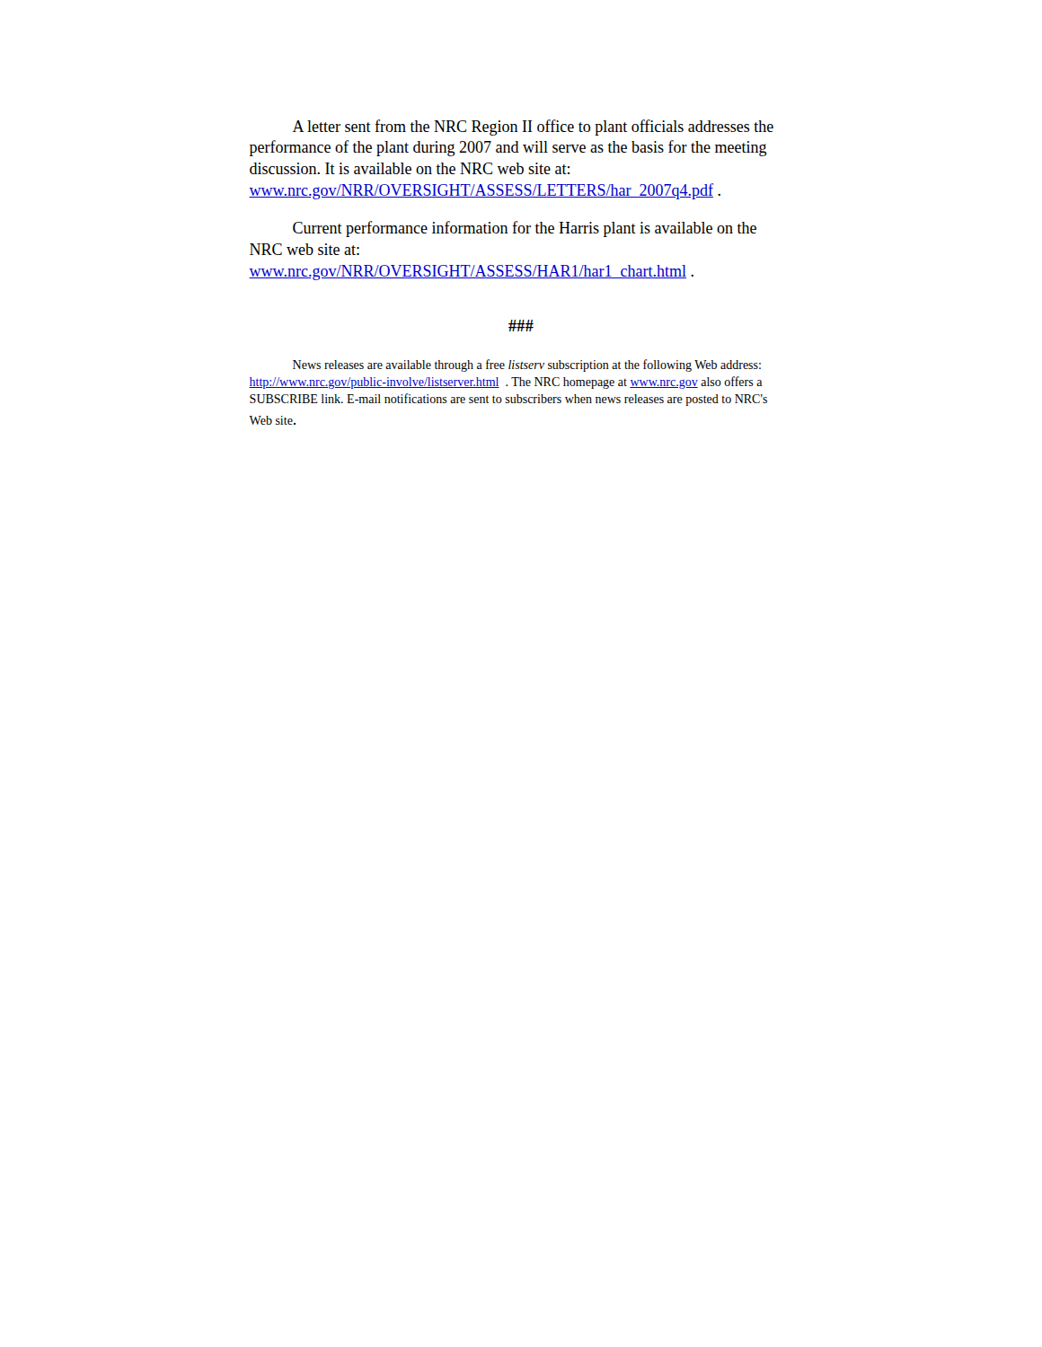A letter sent from the NRC Region II office to plant officials addresses the performance of the plant during 2007 and will serve as the basis for the meeting discussion. It is available on the NRC web site at: www.nrc.gov/NRR/OVERSIGHT/ASSESS/LETTERS/har_2007q4.pdf .
Current performance information for the Harris plant is available on the NRC web site at: www.nrc.gov/NRR/OVERSIGHT/ASSESS/HAR1/har1_chart.html .
###
News releases are available through a free listserv subscription at the following Web address: http://www.nrc.gov/public-involve/listserver.html . The NRC homepage at www.nrc.gov also offers a SUBSCRIBE link. E-mail notifications are sent to subscribers when news releases are posted to NRC's Web site.